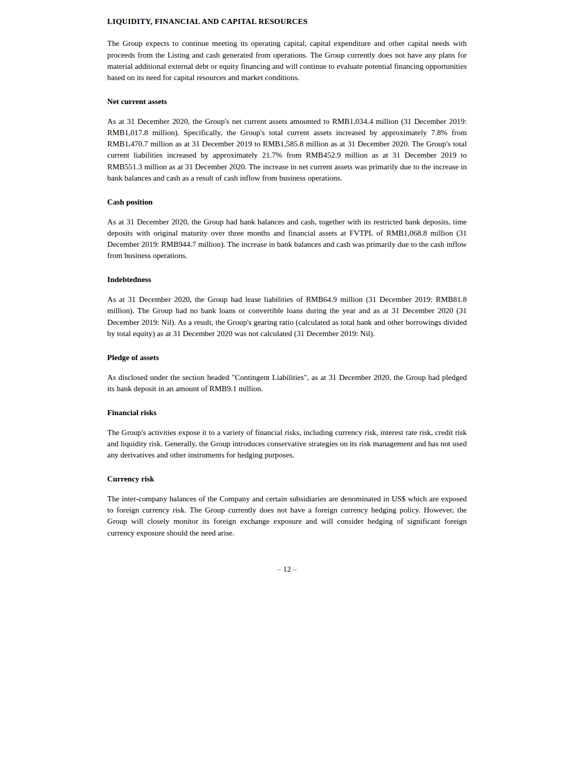LIQUIDITY, FINANCIAL AND CAPITAL RESOURCES
The Group expects to continue meeting its operating capital, capital expenditure and other capital needs with proceeds from the Listing and cash generated from operations. The Group currently does not have any plans for material additional external debt or equity financing and will continue to evaluate potential financing opportunities based on its need for capital resources and market conditions.
Net current assets
As at 31 December 2020, the Group's net current assets amounted to RMB1,034.4 million (31 December 2019: RMB1,017.8 million). Specifically, the Group's total current assets increased by approximately 7.8% from RMB1,470.7 million as at 31 December 2019 to RMB1,585.8 million as at 31 December 2020. The Group's total current liabilities increased by approximately 21.7% from RMB452.9 million as at 31 December 2019 to RMB551.3 million as at 31 December 2020. The increase in net current assets was primarily due to the increase in bank balances and cash as a result of cash inflow from business operations.
Cash position
As at 31 December 2020, the Group had bank balances and cash, together with its restricted bank deposits, time deposits with original maturity over three months and financial assets at FVTPL of RMB1,068.8 million (31 December 2019: RMB944.7 million). The increase in bank balances and cash was primarily due to the cash inflow from business operations.
Indebtedness
As at 31 December 2020, the Group had lease liabilities of RMB64.9 million (31 December 2019: RMB81.8 million). The Group had no bank loans or convertible loans during the year and as at 31 December 2020 (31 December 2019: Nil). As a result, the Group's gearing ratio (calculated as total bank and other borrowings divided by total equity) as at 31 December 2020 was not calculated (31 December 2019: Nil).
Pledge of assets
As disclosed under the section headed "Contingent Liabilities", as at 31 December 2020, the Group had pledged its bank deposit in an amount of RMB9.1 million.
Financial risks
The Group's activities expose it to a variety of financial risks, including currency risk, interest rate risk, credit risk and liquidity risk. Generally, the Group introduces conservative strategies on its risk management and has not used any derivatives and other instruments for hedging purposes.
Currency risk
The inter-company balances of the Company and certain subsidiaries are denominated in US$ which are exposed to foreign currency risk. The Group currently does not have a foreign currency hedging policy. However, the Group will closely monitor its foreign exchange exposure and will consider hedging of significant foreign currency exposure should the need arise.
– 12 –